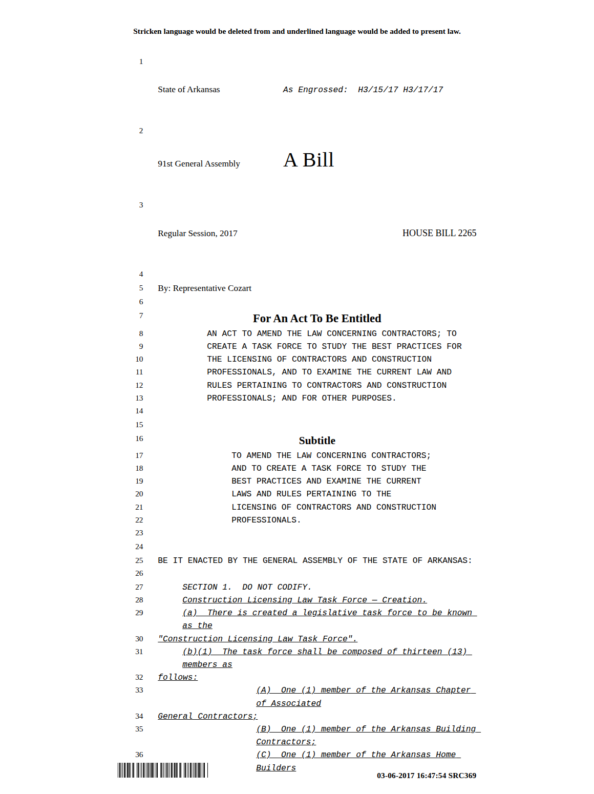Stricken language would be deleted from and underlined language would be added to present law.
1
State of Arkansas
As Engrossed: H3/15/17 H3/17/17
2
91st General Assembly
A Bill
3
Regular Session, 2017
HOUSE BILL 2265
4
5
By: Representative Cozart
6
7
For An Act To Be Entitled
8
AN ACT TO AMEND THE LAW CONCERNING CONTRACTORS; TO
9
CREATE A TASK FORCE TO STUDY THE BEST PRACTICES FOR
10
THE LICENSING OF CONTRACTORS AND CONSTRUCTION
11
PROFESSIONALS, AND TO EXAMINE THE CURRENT LAW AND
12
RULES PERTAINING TO CONTRACTORS AND CONSTRUCTION
13
PROFESSIONALS; AND FOR OTHER PURPOSES.
14
15
16
Subtitle
17
TO AMEND THE LAW CONCERNING CONTRACTORS;
18
AND TO CREATE A TASK FORCE TO STUDY THE
19
BEST PRACTICES AND EXAMINE THE CURRENT
20
LAWS AND RULES PERTAINING TO THE
21
LICENSING OF CONTRACTORS AND CONSTRUCTION
22
PROFESSIONALS.
23
24
25
BE IT ENACTED BY THE GENERAL ASSEMBLY OF THE STATE OF ARKANSAS:
26
27
SECTION 1. DO NOT CODIFY.
28
Construction Licensing Law Task Force — Creation.
29
(a) There is created a legislative task force to be known as the
30
"Construction Licensing Law Task Force".
31
(b)(1) The task force shall be composed of thirteen (13) members as
32
follows:
33
(A) One (1) member of the Arkansas Chapter of Associated
34
General Contractors;
35
(B) One (1) member of the Arkansas Building Contractors;
36
(C) One (1) member of the Arkansas Home Builders
03-06-2017 16:47:54 SRC369